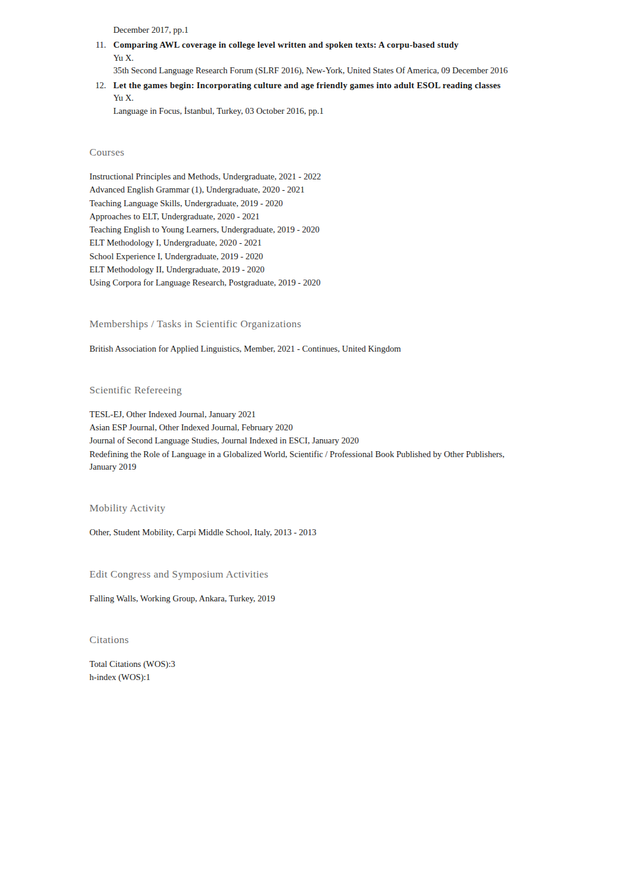December 2017, pp.1
11. Comparing AWL coverage in college level written and spoken texts: A corpu-based study
Yu X.
35th Second Language Research Forum (SLRF 2016), New-York, United States Of America, 09 December 2016
12. Let the games begin: Incorporating culture and age friendly games into adult ESOL reading classes
Yu X.
Language in Focus, İstanbul, Turkey, 03 October 2016, pp.1
Courses
Instructional Principles and Methods, Undergraduate, 2021 - 2022
Advanced English Grammar (1), Undergraduate, 2020 - 2021
Teaching Language Skills, Undergraduate, 2019 - 2020
Approaches to ELT, Undergraduate, 2020 - 2021
Teaching English to Young Learners, Undergraduate, 2019 - 2020
ELT Methodology I, Undergraduate, 2020 - 2021
School Experience I, Undergraduate, 2019 - 2020
ELT Methodology II, Undergraduate, 2019 - 2020
Using Corpora for Language Research, Postgraduate, 2019 - 2020
Memberships / Tasks in Scientific Organizations
British Association for Applied Linguistics, Member, 2021 - Continues, United Kingdom
Scientific Refereeing
TESL-EJ, Other Indexed Journal, January 2021
Asian ESP Journal, Other Indexed Journal, February 2020
Journal of Second Language Studies, Journal Indexed in ESCI, January 2020
Redefining the Role of Language in a Globalized World, Scientific / Professional Book Published by Other Publishers,
January 2019
Mobility Activity
Other, Student Mobility, Carpi Middle School, Italy, 2013 - 2013
Edit Congress and Symposium Activities
Falling Walls, Working Group, Ankara, Turkey, 2019
Citations
Total Citations (WOS):3
h-index (WOS):1